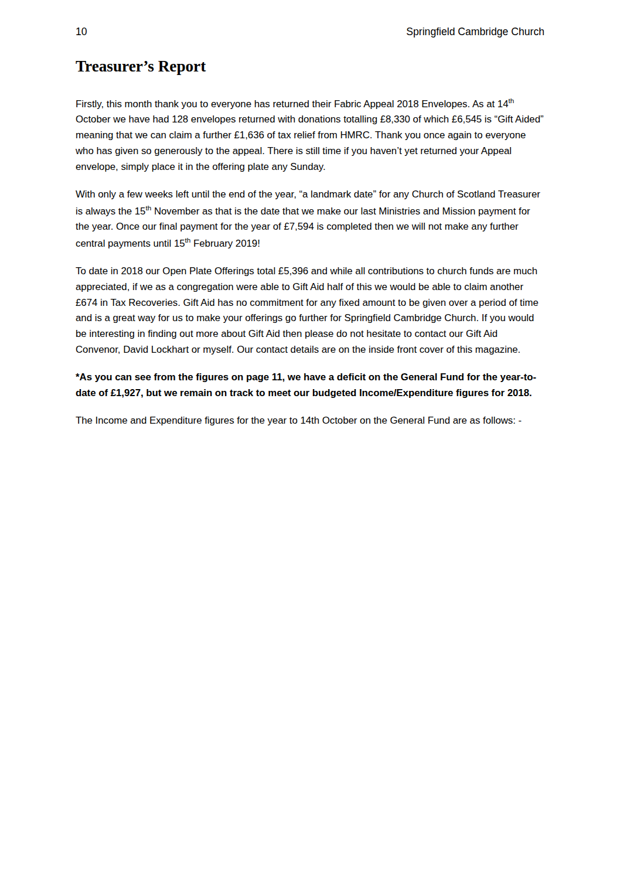10 Springfield Cambridge Church
Treasurer’s Report
Firstly, this month thank you to everyone has returned their Fabric Appeal 2018 Envelopes. As at 14th October we have had 128 envelopes returned with donations totalling £8,330 of which £6,545 is “Gift Aided” meaning that we can claim a further £1,636 of tax relief from HMRC. Thank you once again to everyone who has given so generously to the appeal. There is still time if you haven’t yet returned your Appeal envelope, simply place it in the offering plate any Sunday.
With only a few weeks left until the end of the year, “a landmark date” for any Church of Scotland Treasurer is always the 15th November as that is the date that we make our last Ministries and Mission payment for the year. Once our final payment for the year of £7,594 is completed then we will not make any further central payments until 15th February 2019!
To date in 2018 our Open Plate Offerings total £5,396 and while all contributions to church funds are much appreciated, if we as a congregation were able to Gift Aid half of this we would be able to claim another £674 in Tax Recoveries. Gift Aid has no commitment for any fixed amount to be given over a period of time and is a great way for us to make your offerings go further for Springfield Cambridge Church. If you would be interesting in finding out more about Gift Aid then please do not hesitate to contact our Gift Aid Convenor, David Lockhart or myself. Our contact details are on the inside front cover of this magazine.
*As you can see from the figures on page 11, we have a deficit on the General Fund for the year-to-date of £1,927, but we remain on track to meet our budgeted Income/Expenditure figures for 2018.
The Income and Expenditure figures for the year to 14th October on the General Fund are as follows: -